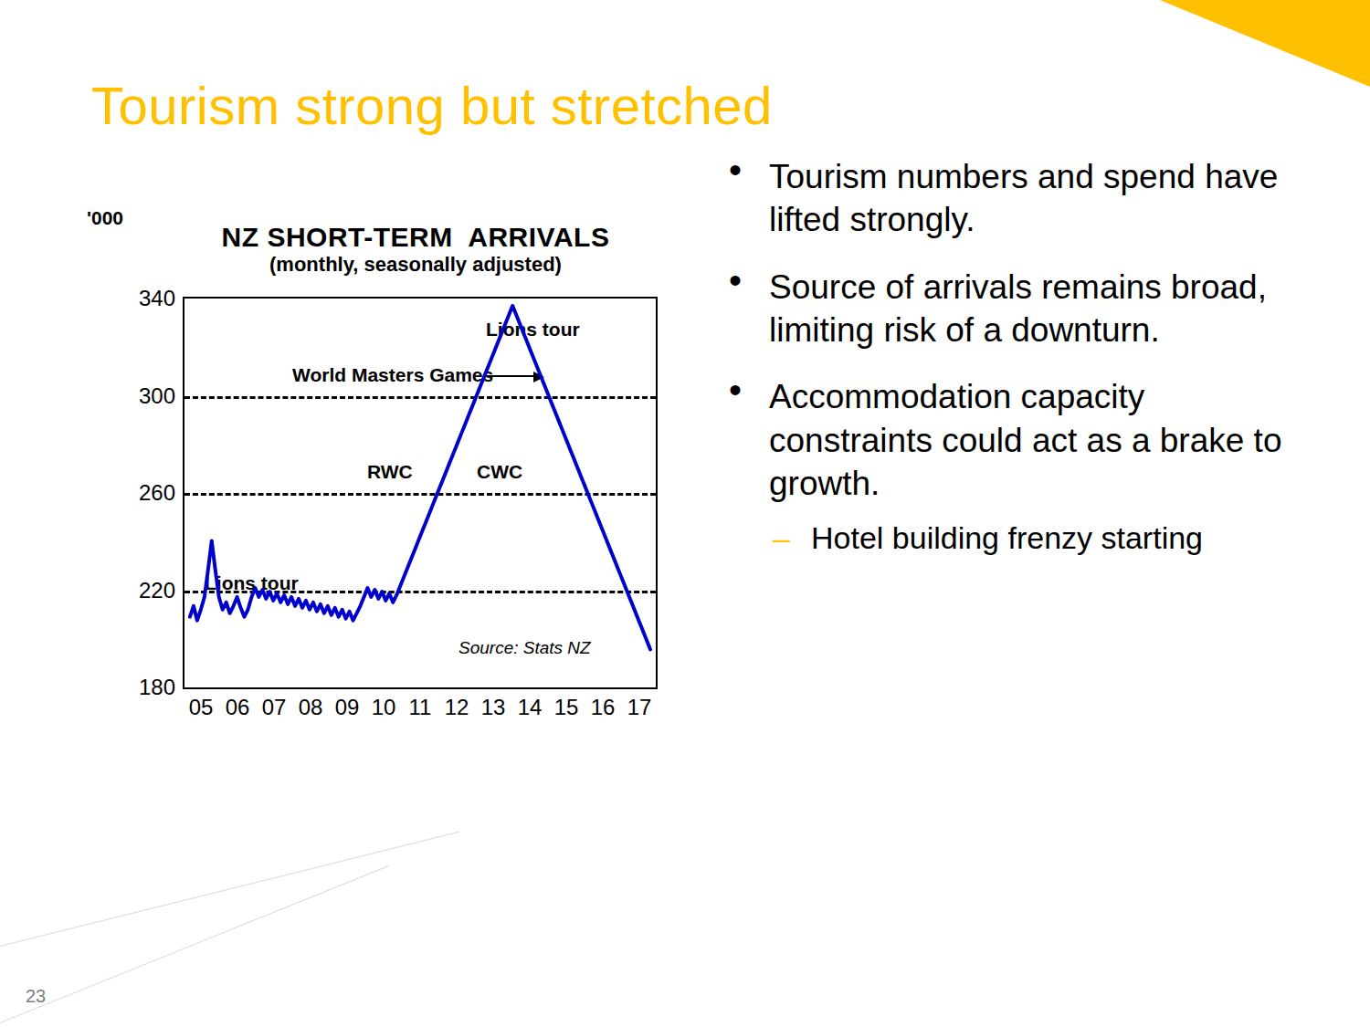Tourism strong but stretched
'000
NZ SHORT-TERM ARRIVALS
(monthly, seasonally adjusted)
340
300
260
220
180
Lions tour
World Masters Games
RWC
CWC
Lions tour
Source: Stats NZ
05
06
07
08
09
10
11
12
13
14
15
16
17
Tourism numbers and spend have lifted strongly.
Source of arrivals remains broad, limiting risk of a downturn.
Accommodation capacity constraints could act as a brake to growth.
Hotel building frenzy starting
23